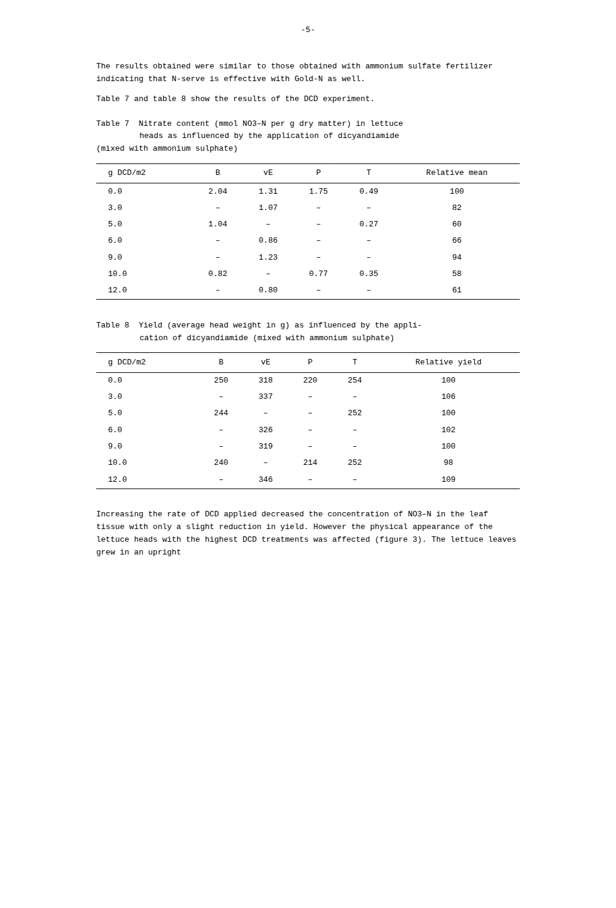-5-
The results obtained were similar to those obtained with ammonium sulfate fertilizer indicating that N-serve is effective with Gold-N as well.
Table 7 and table 8 show the results of the DCD experiment.
Table 7 Nitrate content (mmol NO3–N per g dry matter) in lettuce heads as influenced by the application of dicyandiamide (mixed with ammonium sulphate)
| g DCD/m2 | B | vE | P | T | Relative mean |
| --- | --- | --- | --- | --- | --- |
| 0.0 | 2.04 | 1.31 | 1.75 | 0.49 | 100 |
| 3.0 | – | 1.07 | – | – | 82 |
| 5.0 | 1.04 | – | – | 0.27 | 60 |
| 6.0 | – | 0.86 | – | – | 66 |
| 9.0 | – | 1.23 | – | – | 94 |
| 10.0 | 0.82 | – | 0.77 | 0.35 | 58 |
| 12.0 | – | 0.80 | – | – | 61 |
Table 8 Yield (average head weight in g) as influenced by the appli- cation of dicyandiamide (mixed with ammonium sulphate)
| g DCD/m2 | B | vE | P | T | Relative yield |
| --- | --- | --- | --- | --- | --- |
| 0.0 | 250 | 318 | 220 | 254 | 100 |
| 3.0 | – | 337 | – | – | 106 |
| 5.0 | 244 | – | – | 252 | 100 |
| 6.0 | – | 326 | – | – | 102 |
| 9.0 | – | 319 | – | – | 100 |
| 10.0 | 240 | – | 214 | 252 | 98 |
| 12.0 | – | 346 | – | – | 109 |
Increasing the rate of DCD applied decreased the concentration of NO3–N in the leaf tissue with only a slight reduction in yield. However the physical appearance of the lettuce heads with the highest DCD treatments was affected (figure 3). The lettuce leaves grew in an upright